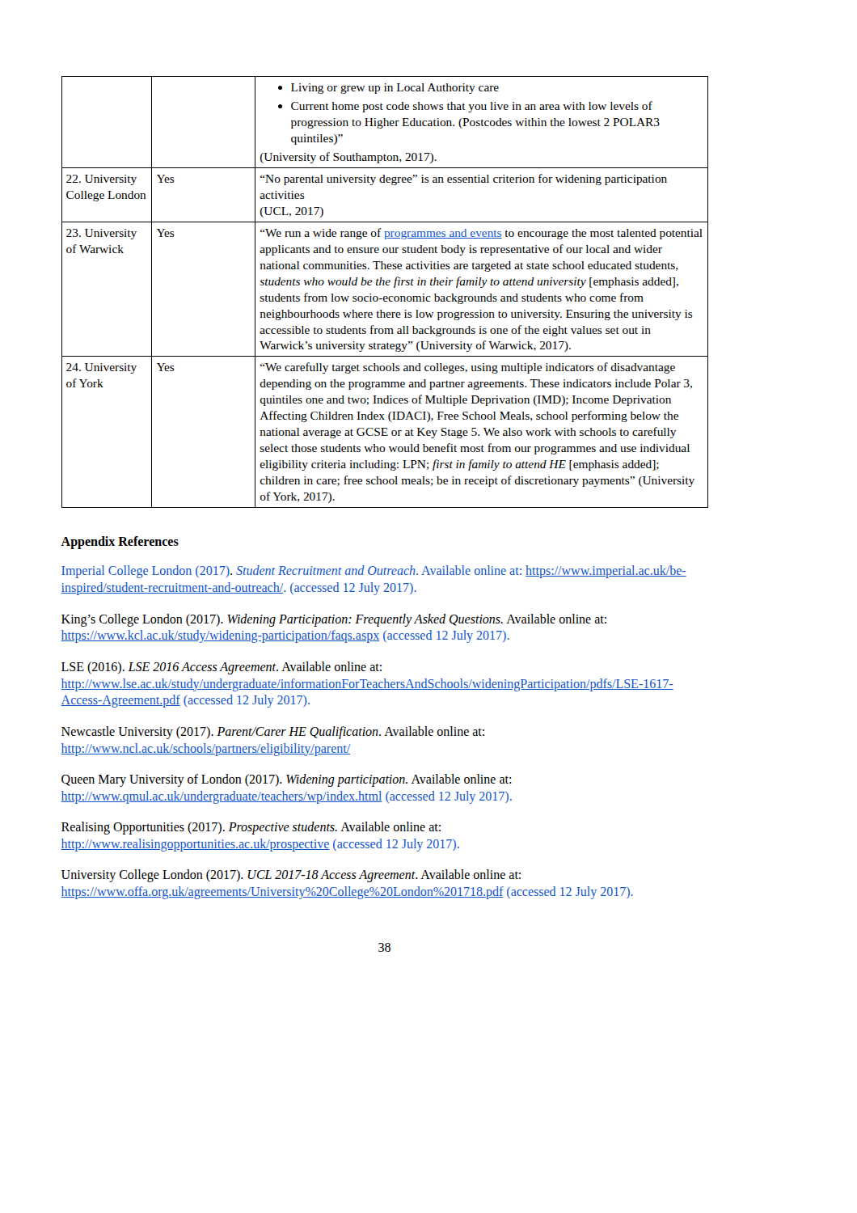| | | Living or grew up in Local Authority care Current home post code shows that you live in an area with low levels of progression to Higher Education. (Postcodes within the lowest 2 POLAR3 quintiles)” (University of Southampton, 2017). |
| 22. University College London | Yes | “No parental university degree” is an essential criterion for widening participation activities (UCL, 2017) |
| 23. University of Warwick | Yes | “We run a wide range of programmes and events to encourage the most talented potential applicants and to ensure our student body is representative of our local and wider national communities. These activities are targeted at state school educated students, students who would be the first in their family to attend university [emphasis added], students from low socio-economic backgrounds and students who come from neighbourhoods where there is low progression to university. Ensuring the university is accessible to students from all backgrounds is one of the eight values set out in Warwick’s university strategy” (University of Warwick, 2017). |
| 24. University of York | Yes | “We carefully target schools and colleges, using multiple indicators of disadvantage depending on the programme and partner agreements. These indicators include Polar 3, quintiles one and two; Indices of Multiple Deprivation (IMD); Income Deprivation Affecting Children Index (IDACI), Free School Meals, school performing below the national average at GCSE or at Key Stage 5. We also work with schools to carefully select those students who would benefit most from our programmes and use individual eligibility criteria including: LPN; first in family to attend HE [emphasis added]; children in care; free school meals; be in receipt of discretionary payments” (University of York, 2017). |
Appendix References
Imperial College London (2017). Student Recruitment and Outreach. Available online at: https://www.imperial.ac.uk/be-inspired/student-recruitment-and-outreach/. (accessed 12 July 2017).
King’s College London (2017). Widening Participation: Frequently Asked Questions. Available online at: https://www.kcl.ac.uk/study/widening-participation/faqs.aspx (accessed 12 July 2017).
LSE (2016). LSE 2016 Access Agreement. Available online at: http://www.lse.ac.uk/study/undergraduate/informationForTeachersAndSchools/wideningParticipation/pdfs/LSE-1617-Access-Agreement.pdf (accessed 12 July 2017).
Newcastle University (2017). Parent/Carer HE Qualification. Available online at: http://www.ncl.ac.uk/schools/partners/eligibility/parent/
Queen Mary University of London (2017). Widening participation. Available online at: http://www.qmul.ac.uk/undergraduate/teachers/wp/index.html (accessed 12 July 2017).
Realising Opportunities (2017). Prospective students. Available online at: http://www.realisingopportunities.ac.uk/prospective (accessed 12 July 2017).
University College London (2017). UCL 2017-18 Access Agreement. Available online at: https://www.offa.org.uk/agreements/University%20College%20London%201718.pdf (accessed 12 July 2017).
38